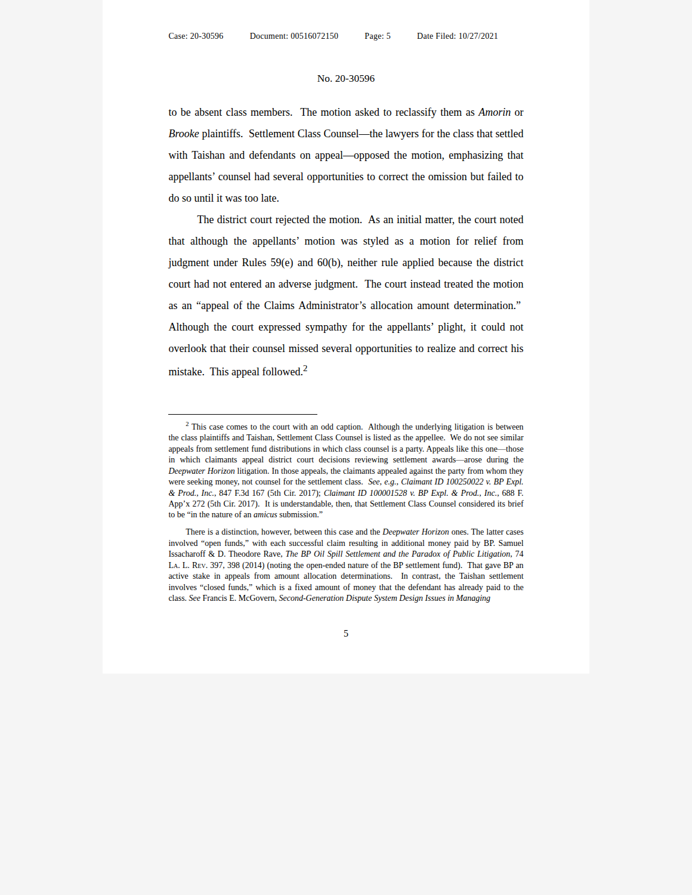Case: 20-30596 Document: 00516072150 Page: 5 Date Filed: 10/27/2021
No. 20-30596
to be absent class members. The motion asked to reclassify them as Amorin or Brooke plaintiffs. Settlement Class Counsel—the lawyers for the class that settled with Taishan and defendants on appeal—opposed the motion, emphasizing that appellants’ counsel had several opportunities to correct the omission but failed to do so until it was too late.
The district court rejected the motion. As an initial matter, the court noted that although the appellants’ motion was styled as a motion for relief from judgment under Rules 59(e) and 60(b), neither rule applied because the district court had not entered an adverse judgment. The court instead treated the motion as an “appeal of the Claims Administrator’s allocation amount determination.” Although the court expressed sympathy for the appellants’ plight, it could not overlook that their counsel missed several opportunities to realize and correct his mistake. This appeal followed.2
2 This case comes to the court with an odd caption. Although the underlying litigation is between the class plaintiffs and Taishan, Settlement Class Counsel is listed as the appellee. We do not see similar appeals from settlement fund distributions in which class counsel is a party. Appeals like this one—those in which claimants appeal district court decisions reviewing settlement awards—arose during the Deepwater Horizon litigation. In those appeals, the claimants appealed against the party from whom they were seeking money, not counsel for the settlement class. See, e.g., Claimant ID 100250022 v. BP Expl. & Prod., Inc., 847 F.3d 167 (5th Cir. 2017); Claimant ID 100001528 v. BP Expl. & Prod., Inc., 688 F. App’x 272 (5th Cir. 2017). It is understandable, then, that Settlement Class Counsel considered its brief to be “in the nature of an amicus submission.”
There is a distinction, however, between this case and the Deepwater Horizon ones. The latter cases involved “open funds,” with each successful claim resulting in additional money paid by BP. Samuel Issacharoff & D. Theodore Rave, The BP Oil Spill Settlement and the Paradox of Public Litigation, 74 La. L. Rev. 397, 398 (2014) (noting the open-ended nature of the BP settlement fund). That gave BP an active stake in appeals from amount allocation determinations. In contrast, the Taishan settlement involves “closed funds,” which is a fixed amount of money that the defendant has already paid to the class. See Francis E. McGovern, Second-Generation Dispute System Design Issues in Managing
5